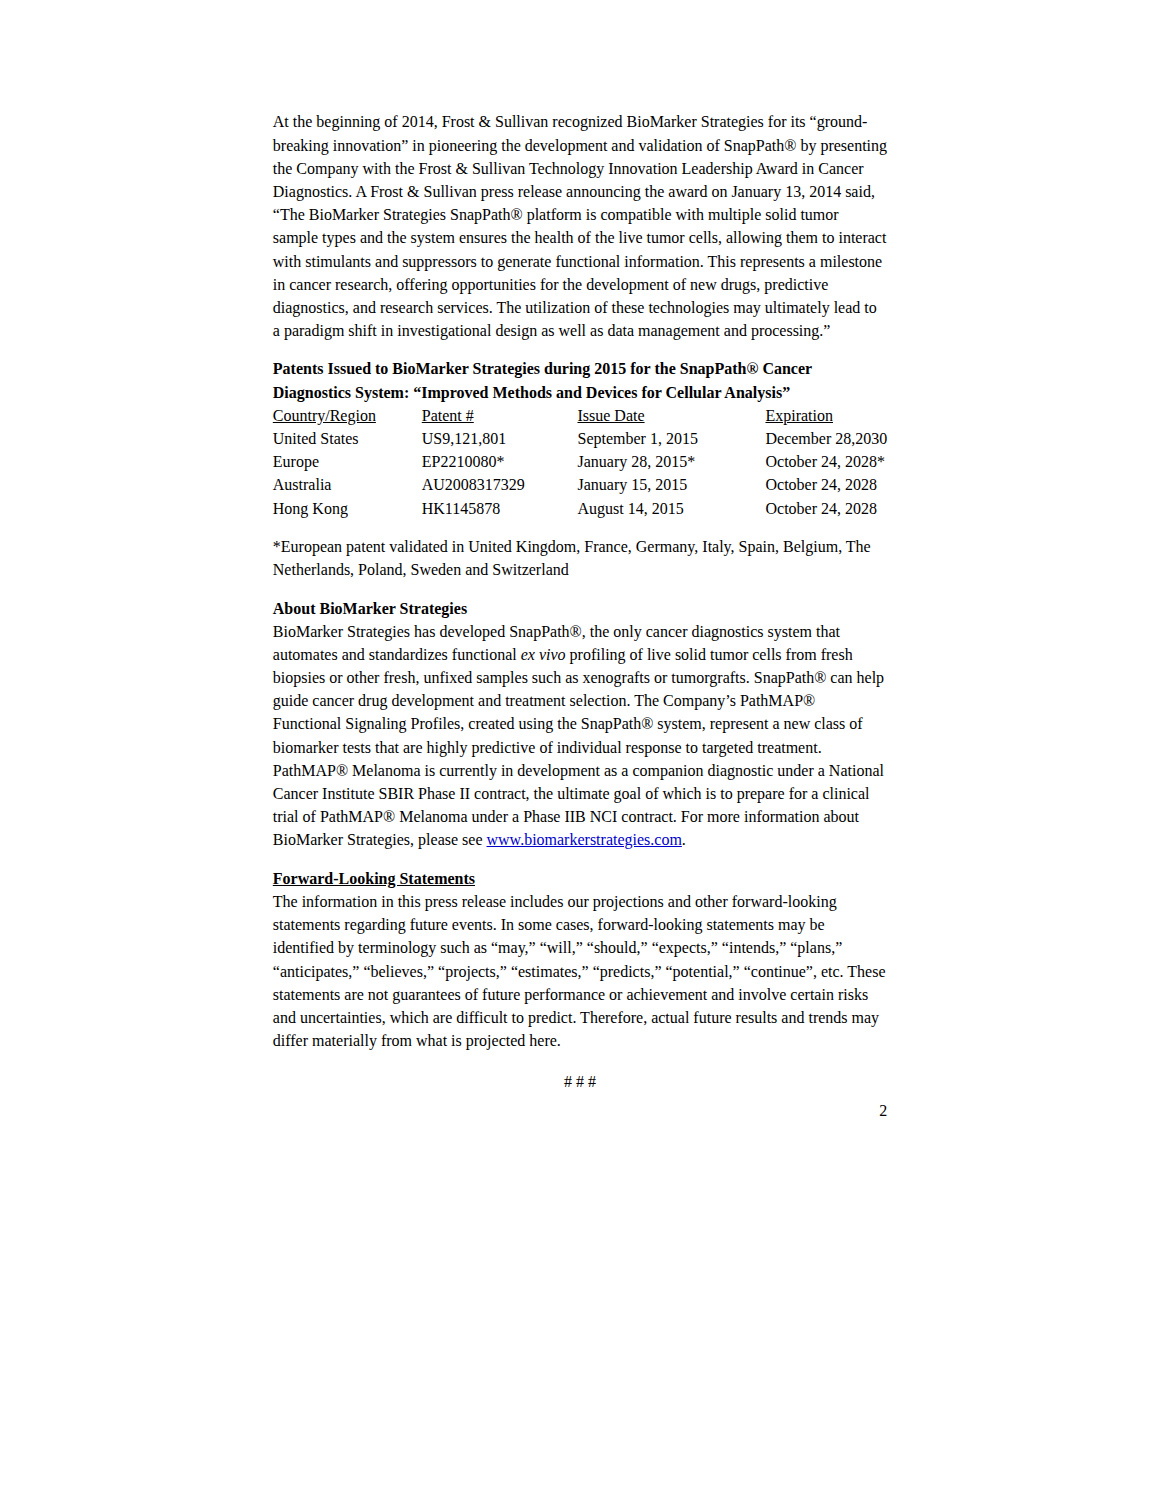At the beginning of 2014, Frost & Sullivan recognized BioMarker Strategies for its “ground-breaking innovation” in pioneering the development and validation of SnapPath® by presenting the Company with the Frost & Sullivan Technology Innovation Leadership Award in Cancer Diagnostics. A Frost & Sullivan press release announcing the award on January 13, 2014 said, “The BioMarker Strategies SnapPath® platform is compatible with multiple solid tumor sample types and the system ensures the health of the live tumor cells, allowing them to interact with stimulants and suppressors to generate functional information. This represents a milestone in cancer research, offering opportunities for the development of new drugs, predictive diagnostics, and research services. The utilization of these technologies may ultimately lead to a paradigm shift in investigational design as well as data management and processing.”
Patents Issued to BioMarker Strategies during 2015 for the SnapPath® Cancer Diagnostics System: “Improved Methods and Devices for Cellular Analysis”
| Country/Region | Patent # | Issue Date | Expiration |
| United States | US9,121,801 | September 1, 2015 | December 28,2030 |
| Europe | EP2210080* | January 28, 2015* | October 24, 2028* |
| Australia | AU2008317329 | January 15, 2015 | October 24, 2028 |
| Hong Kong | HK1145878 | August 14, 2015 | October 24, 2028 |
*European patent validated in United Kingdom, France, Germany, Italy, Spain, Belgium, The Netherlands, Poland, Sweden and Switzerland
About BioMarker Strategies
BioMarker Strategies has developed SnapPath®, the only cancer diagnostics system that automates and standardizes functional ex vivo profiling of live solid tumor cells from fresh biopsies or other fresh, unfixed samples such as xenografts or tumorgrafts. SnapPath® can help guide cancer drug development and treatment selection. The Company’s PathMAP® Functional Signaling Profiles, created using the SnapPath® system, represent a new class of biomarker tests that are highly predictive of individual response to targeted treatment. PathMAP® Melanoma is currently in development as a companion diagnostic under a National Cancer Institute SBIR Phase II contract, the ultimate goal of which is to prepare for a clinical trial of PathMAP® Melanoma under a Phase IIB NCI contract. For more information about BioMarker Strategies, please see www.biomarkerstrategies.com.
Forward-Looking Statements
The information in this press release includes our projections and other forward-looking statements regarding future events. In some cases, forward-looking statements may be identified by terminology such as “may,” “will,” “should,” “expects,” “intends,” “plans,” “anticipates,” “believes,” “projects,” “estimates,” “predicts,” “potential,” “continue”, etc. These statements are not guarantees of future performance or achievement and involve certain risks and uncertainties, which are difficult to predict. Therefore, actual future results and trends may differ materially from what is projected here.
# # #
2